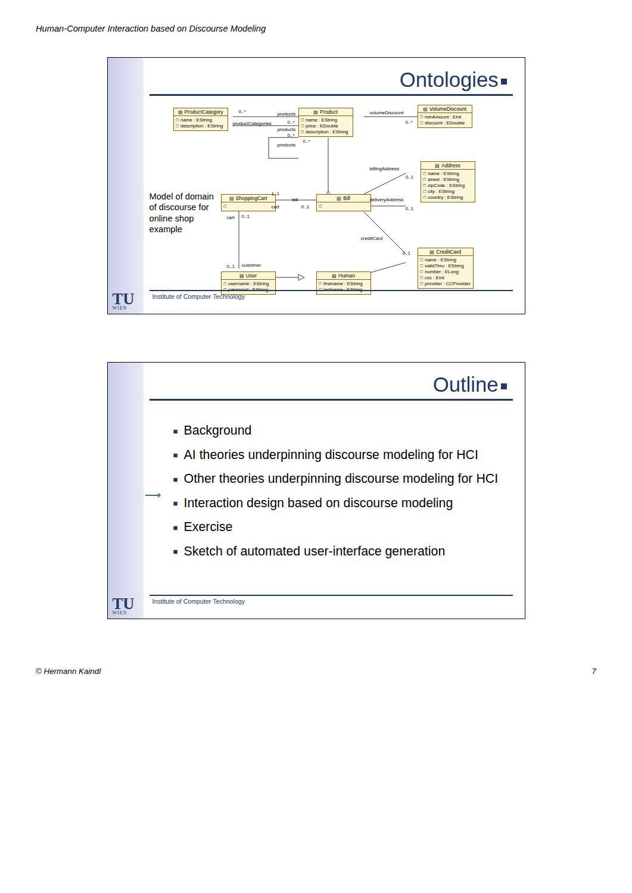Human-Computer Interaction based on Discourse Modeling
Ontologies
ProductCategory
name : EString
description : EString
Product
name : EString
price : EDouble
description : EString
VolumeDiscount
minAmount : EInt
discount : EDouble
Address
name : EString
street : EString
zipCode : EString
city : EString
country : EString
ShoppingCart
Bill
CreditCard
name : EString
validThru : EString
number : ELong
cvc : EInt
provider : CCProvider
User
username : EString
password : EString
Human
firstname : EString
lastname : EString
0..* products productCategories 0..* products 0..* products 0..* volumeDiscount 0..* billingAddress 0..1 deliveryAddress 0..1 creditCard 0..1 1..1 bill cart 0..1 cart 0..1 0..1 customer
Model of domain of discourse for online shop example
Institute of Computer Technology
TUWIEN
Outline
⟶
Background
AI theories underpinning discourse modeling for HCI
Other theories underpinning discourse modeling for HCI
Interaction design based on discourse modeling
Exercise
Sketch of automated user-interface generation
Institute of Computer Technology
TUWIEN
© Hermann Kaindl 7